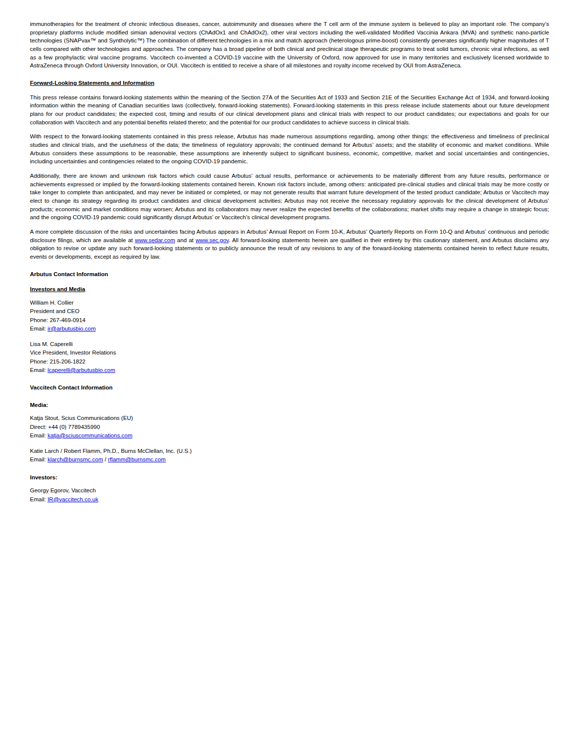immunotherapies for the treatment of chronic infectious diseases, cancer, autoimmunity and diseases where the T cell arm of the immune system is believed to play an important role. The company’s proprietary platforms include modified simian adenoviral vectors (ChAdOx1 and ChAdOx2), other viral vectors including the well-validated Modified Vaccinia Ankara (MVA) and synthetic nano-particle technologies (SNAPvax™ and Syntholytic™) The combination of different technologies in a mix and match approach (heterologous prime-boost) consistently generates significantly higher magnitudes of T cells compared with other technologies and approaches. The company has a broad pipeline of both clinical and preclinical stage therapeutic programs to treat solid tumors, chronic viral infections, as well as a few prophylactic viral vaccine programs. Vaccitech co-invented a COVID-19 vaccine with the University of Oxford, now approved for use in many territories and exclusively licensed worldwide to AstraZeneca through Oxford University Innovation, or OUI. Vaccitech is entitled to receive a share of all milestones and royalty income received by OUI from AstraZeneca.
Forward-Looking Statements and Information
This press release contains forward-looking statements within the meaning of the Section 27A of the Securities Act of 1933 and Section 21E of the Securities Exchange Act of 1934, and forward-looking information within the meaning of Canadian securities laws (collectively, forward-looking statements). Forward-looking statements in this press release include statements about our future development plans for our product candidates; the expected cost, timing and results of our clinical development plans and clinical trials with respect to our product candidates; our expectations and goals for our collaboration with Vaccitech and any potential benefits related thereto; and the potential for our product candidates to achieve success in clinical trials.
With respect to the forward-looking statements contained in this press release, Arbutus has made numerous assumptions regarding, among other things: the effectiveness and timeliness of preclinical studies and clinical trials, and the usefulness of the data; the timeliness of regulatory approvals; the continued demand for Arbutus’ assets; and the stability of economic and market conditions. While Arbutus considers these assumptions to be reasonable, these assumptions are inherently subject to significant business, economic, competitive, market and social uncertainties and contingencies, including uncertainties and contingencies related to the ongoing COVID-19 pandemic.
Additionally, there are known and unknown risk factors which could cause Arbutus’ actual results, performance or achievements to be materially different from any future results, performance or achievements expressed or implied by the forward-looking statements contained herein. Known risk factors include, among others: anticipated pre-clinical studies and clinical trials may be more costly or take longer to complete than anticipated, and may never be initiated or completed, or may not generate results that warrant future development of the tested product candidate; Arbutus or Vaccitech may elect to change its strategy regarding its product candidates and clinical development activities; Arbutus may not receive the necessary regulatory approvals for the clinical development of Arbutus’ products; economic and market conditions may worsen; Arbutus and its collaborators may never realize the expected benefits of the collaborations; market shifts may require a change in strategic focus; and the ongoing COVID-19 pandemic could significantly disrupt Arbutus’ or Vaccitech’s clinical development programs.
A more complete discussion of the risks and uncertainties facing Arbutus appears in Arbutus’ Annual Report on Form 10-K, Arbutus’ Quarterly Reports on Form 10-Q and Arbutus’ continuous and periodic disclosure filings, which are available at www.sedar.com and at www.sec.gov. All forward-looking statements herein are qualified in their entirety by this cautionary statement, and Arbutus disclaims any obligation to revise or update any such forward-looking statements or to publicly announce the result of any revisions to any of the forward-looking statements contained herein to reflect future results, events or developments, except as required by law.
Arbutus Contact Information
Investors and Media
William H. Collier
President and CEO
Phone: 267-469-0914
Email: ir@arbutusbio.com
Lisa M. Caperelli
Vice President, Investor Relations
Phone: 215-206-1822
Email: lcaperelli@arbutusbio.com
Vaccitech Contact Information
Media:
Katja Stout, Scius Communications (EU)
Direct: +44 (0) 7789435990
Email: katja@sciuscommunications.com
Katie Larch / Robert Flamm, Ph.D., Burns McClellan, Inc. (U.S.)
Email: klarch@burnsmc.com / rflamm@burnsmc.com
Investors:
Georgy Egorov, Vaccitech
Email: IR@vaccitech.co.uk